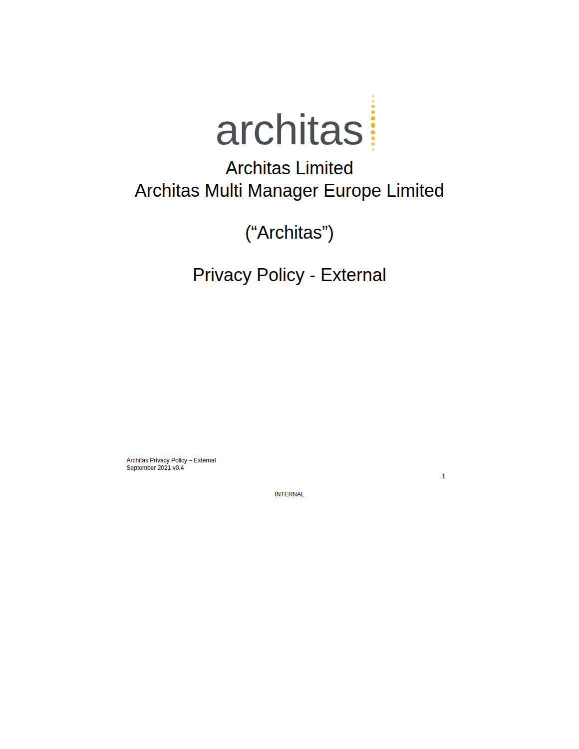architas
Architas Limited
Architas Multi Manager Europe Limited
(“Architas”)
Privacy Policy - External
Architas Privacy Policy – External
September 2021 v0.4
1
INTERNAL